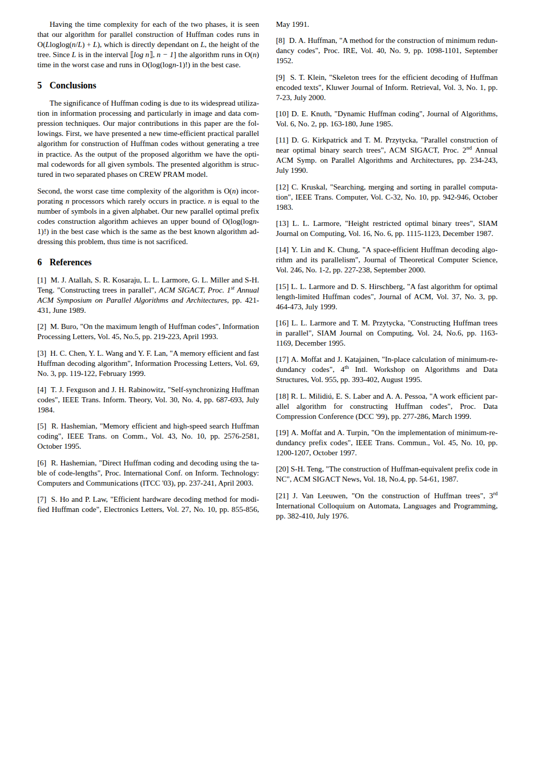Having the time complexity for each of the two phases, it is seen that our algorithm for parallel construction of Huffman codes runs in O(Lloglog(n/L) + L), which is directly dependant on L, the height of the tree. Since L is in the interval ⟦log n⟧, n − 1] the algorithm runs in O(n) time in the worst case and runs in O(log(logn-1)!) in the best case.
5 Conclusions
The significance of Huffman coding is due to its widespread utilization in information processing and particularly in image and data compression techniques. Our major contributions in this paper are the followings. First, we have presented a new time-efficient practical parallel algorithm for construction of Huffman codes without generating a tree in practice. As the output of the proposed algorithm we have the optimal codewords for all given symbols. The presented algorithm is structured in two separated phases on CREW PRAM model.
Second, the worst case time complexity of the algorithm is O(n) incorporating n processors which rarely occurs in practice. n is equal to the number of symbols in a given alphabet. Our new parallel optimal prefix codes construction algorithm achieves an upper bound of O(log(logn-1)!) in the best case which is the same as the best known algorithm addressing this problem, thus time is not sacrificed.
6 References
[1] M. J. Atallah, S. R. Kosaraju, L. L. Larmore, G. L. Miller and S-H. Teng. "Constructing trees in parallel", ACM SIGACT, Proc. 1st Annual ACM Symposium on Parallel Algorithms and Architectures, pp. 421-431, June 1989.
[2] M. Buro, "On the maximum length of Huffman codes", Information Processing Letters, Vol. 45, No.5, pp. 219-223, April 1993.
[3] H. C. Chen, Y. L. Wang and Y. F. Lan, "A memory efficient and fast Huffman decoding algorithm", Information Processing Letters, Vol. 69, No. 3, pp. 119-122, February 1999.
[4] T. J. Fexguson and J. H. Rabinowitz, "Self-synchronizing Huffman codes", IEEE Trans. Inform. Theory, Vol. 30, No. 4, pp. 687-693, July 1984.
[5] R. Hashemian, "Memory efficient and high-speed search Huffman coding", IEEE Trans. on Comm., Vol. 43, No. 10, pp. 2576-2581, October 1995.
[6] R. Hashemian, "Direct Huffman coding and decoding using the table of code-lengths", Proc. International Conf. on Inform. Technology: Computers and Communications (ITCC '03), pp. 237-241, April 2003.
[7] S. Ho and P. Law, "Efficient hardware decoding method for modified Huffman code", Electronics Letters, Vol. 27, No. 10, pp. 855-856, May 1991.
[8] D. A. Huffman, "A method for the construction of minimum redundancy codes", Proc. IRE, Vol. 40, No. 9, pp. 1098-1101, September 1952.
[9] S. T. Klein, "Skeleton trees for the efficient decoding of Huffman encoded texts", Kluwer Journal of Inform. Retrieval, Vol. 3, No. 1, pp. 7-23, July 2000.
[10] D. E. Knuth, "Dynamic Huffman coding", Journal of Algorithms, Vol. 6, No. 2, pp. 163-180, June 1985.
[11] D. G. Kirkpatrick and T. M. Przytycka, "Parallel construction of near optimal binary search trees", ACM SIGACT, Proc. 2nd Annual ACM Symp. on Parallel Algorithms and Architectures, pp. 234-243, July 1990.
[12] C. Kruskal, "Searching, merging and sorting in parallel computation", IEEE Trans. Computer, Vol. C-32, No. 10, pp. 942-946, October 1983.
[13] L. L. Larmore, "Height restricted optimal binary trees", SIAM Journal on Computing, Vol. 16, No. 6, pp. 1115-1123, December 1987.
[14] Y. Lin and K. Chung, "A space-efficient Huffman decoding algorithm and its parallelism", Journal of Theoretical Computer Science, Vol. 246, No. 1-2, pp. 227-238, September 2000.
[15] L. L. Larmore and D. S. Hirschberg, "A fast algorithm for optimal length-limited Huffman codes", Journal of ACM, Vol. 37, No. 3, pp. 464-473, July 1999.
[16] L. L. Larmore and T. M. Przytycka, "Constructing Huffman trees in parallel", SIAM Journal on Computing, Vol. 24, No.6, pp. 1163-1169, December 1995.
[17] A. Moffat and J. Katajainen, "In-place calculation of minimum-redundancy codes", 4th Intl. Workshop on Algorithms and Data Structures, Vol. 955, pp. 393-402, August 1995.
[18] R. L. Milidiú, E. S. Laber and A. A. Pessoa, "A work efficient parallel algorithm for constructing Huffman codes", Proc. Data Compression Conference (DCC '99), pp. 277-286, March 1999.
[19] A. Moffat and A. Turpin, "On the implementation of minimum-redundancy prefix codes", IEEE Trans. Commun., Vol. 45, No. 10, pp. 1200-1207, October 1997.
[20] S-H. Teng, "The construction of Huffman-equivalent prefix code in NC", ACM SIGACT News, Vol. 18, No.4, pp. 54-61, 1987.
[21] J. Van Leeuwen, "On the construction of Huffman trees", 3rd International Colloquium on Automata, Languages and Programming, pp. 382-410, July 1976.